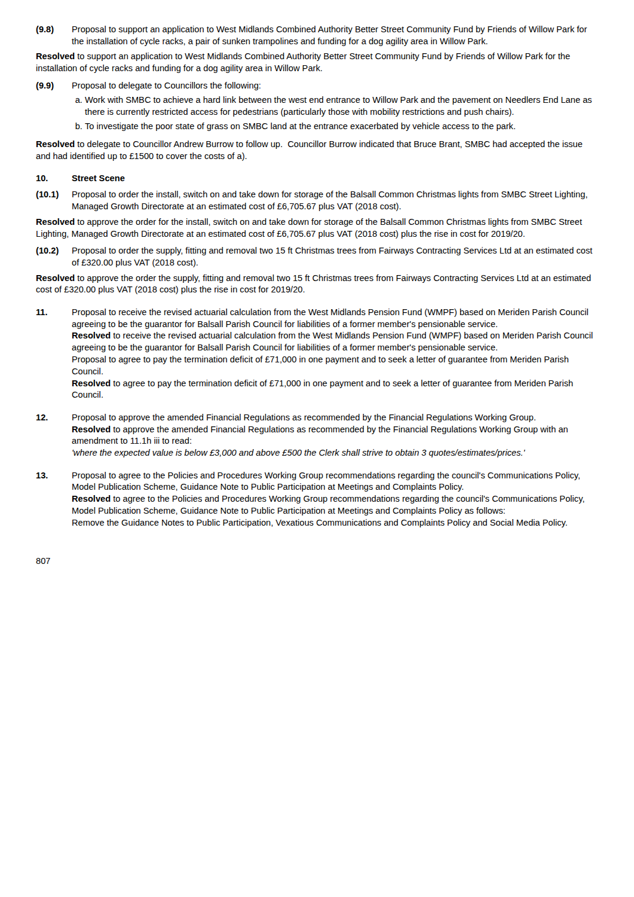(9.8)
Proposal to support an application to West Midlands Combined Authority Better Street Community Fund by Friends of Willow Park for the installation of cycle racks, a pair of sunken trampolines and funding for a dog agility area in Willow Park.
Resolved to support an application to West Midlands Combined Authority Better Street Community Fund by Friends of Willow Park for the installation of cycle racks and funding for a dog agility area in Willow Park.
(9.9)
Proposal to delegate to Councillors the following:
Work with SMBC to achieve a hard link between the west end entrance to Willow Park and the pavement on Needlers End Lane as there is currently restricted access for pedestrians (particularly those with mobility restrictions and push chairs).
To investigate the poor state of grass on SMBC land at the entrance exacerbated by vehicle access to the park.
Resolved to delegate to Councillor Andrew Burrow to follow up. Councillor Burrow indicated that Bruce Brant, SMBC had accepted the issue and had identified up to £1500 to cover the costs of a).
10.
Street Scene
(10.1)
Proposal to order the install, switch on and take down for storage of the Balsall Common Christmas lights from SMBC Street Lighting, Managed Growth Directorate at an estimated cost of £6,705.67 plus VAT (2018 cost).
Resolved to approve the order for the install, switch on and take down for storage of the Balsall Common Christmas lights from SMBC Street Lighting, Managed Growth Directorate at an estimated cost of £6,705.67 plus VAT (2018 cost) plus the rise in cost for 2019/20.
(10.2)
Proposal to order the supply, fitting and removal two 15 ft Christmas trees from Fairways Contracting Services Ltd at an estimated cost of £320.00 plus VAT (2018 cost).
Resolved to approve the order the supply, fitting and removal two 15 ft Christmas trees from Fairways Contracting Services Ltd at an estimated cost of £320.00 plus VAT (2018 cost) plus the rise in cost for 2019/20.
11.
Proposal to receive the revised actuarial calculation from the West Midlands Pension Fund (WMPF) based on Meriden Parish Council agreeing to be the guarantor for Balsall Parish Council for liabilities of a former member's pensionable service.
Resolved to receive the revised actuarial calculation from the West Midlands Pension Fund (WMPF) based on Meriden Parish Council agreeing to be the guarantor for Balsall Parish Council for liabilities of a former member's pensionable service.
Proposal to agree to pay the termination deficit of £71,000 in one payment and to seek a letter of guarantee from Meriden Parish Council.
Resolved to agree to pay the termination deficit of £71,000 in one payment and to seek a letter of guarantee from Meriden Parish Council.
12.
Proposal to approve the amended Financial Regulations as recommended by the Financial Regulations Working Group.
Resolved to approve the amended Financial Regulations as recommended by the Financial Regulations Working Group with an amendment to 11.1h iii to read:
'where the expected value is below £3,000 and above £500 the Clerk shall strive to obtain 3 quotes/estimates/prices.'
13.
Proposal to agree to the Policies and Procedures Working Group recommendations regarding the council's Communications Policy, Model Publication Scheme, Guidance Note to Public Participation at Meetings and Complaints Policy.
Resolved to agree to the Policies and Procedures Working Group recommendations regarding the council's Communications Policy, Model Publication Scheme, Guidance Note to Public Participation at Meetings and Complaints Policy as follows:
Remove the Guidance Notes to Public Participation, Vexatious Communications and Complaints Policy and Social Media Policy.
807